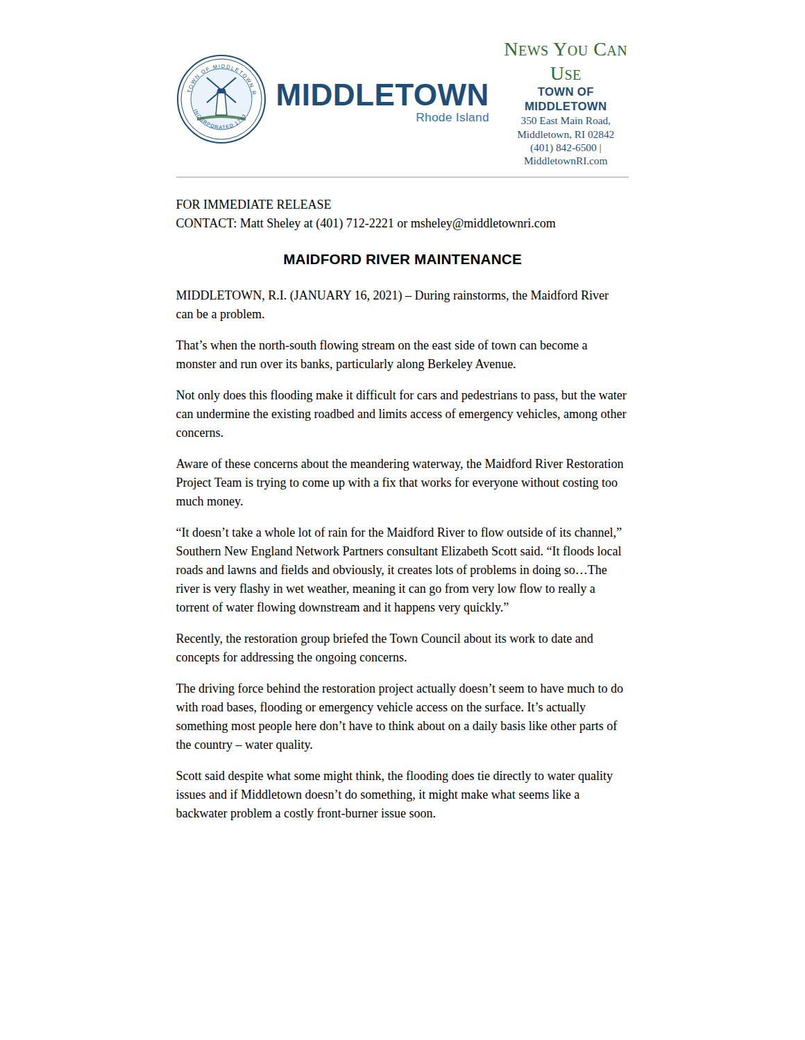TOWN OF MIDDLETOWN R.I. INCORPORATED 1743
MIDDLETOWN
Rhode Island
News You Can Use
TOWN OF MIDDLETOWN
350 East Main Road, Middletown, RI 02842
(401) 842-6500 | MiddletownRI.com
FOR IMMEDIATE RELEASE
CONTACT: Matt Sheley at (401) 712-2221 or msheley@middletownri.com
MAIDFORD RIVER MAINTENANCE
MIDDLETOWN, R.I. (JANUARY 16, 2021) – During rainstorms, the Maidford River can be a problem.
That’s when the north-south flowing stream on the east side of town can become a monster and run over its banks, particularly along Berkeley Avenue.
Not only does this flooding make it difficult for cars and pedestrians to pass, but the water can undermine the existing roadbed and limits access of emergency vehicles, among other concerns.
Aware of these concerns about the meandering waterway, the Maidford River Restoration Project Team is trying to come up with a fix that works for everyone without costing too much money.
“It doesn’t take a whole lot of rain for the Maidford River to flow outside of its channel,” Southern New England Network Partners consultant Elizabeth Scott said. “It floods local roads and lawns and fields and obviously, it creates lots of problems in doing so…The river is very flashy in wet weather, meaning it can go from very low flow to really a torrent of water flowing downstream and it happens very quickly.”
Recently, the restoration group briefed the Town Council about its work to date and concepts for addressing the ongoing concerns.
The driving force behind the restoration project actually doesn’t seem to have much to do with road bases, flooding or emergency vehicle access on the surface. It’s actually something most people here don’t have to think about on a daily basis like other parts of the country – water quality.
Scott said despite what some might think, the flooding does tie directly to water quality issues and if Middletown doesn’t do something, it might make what seems like a backwater problem a costly front-burner issue soon.